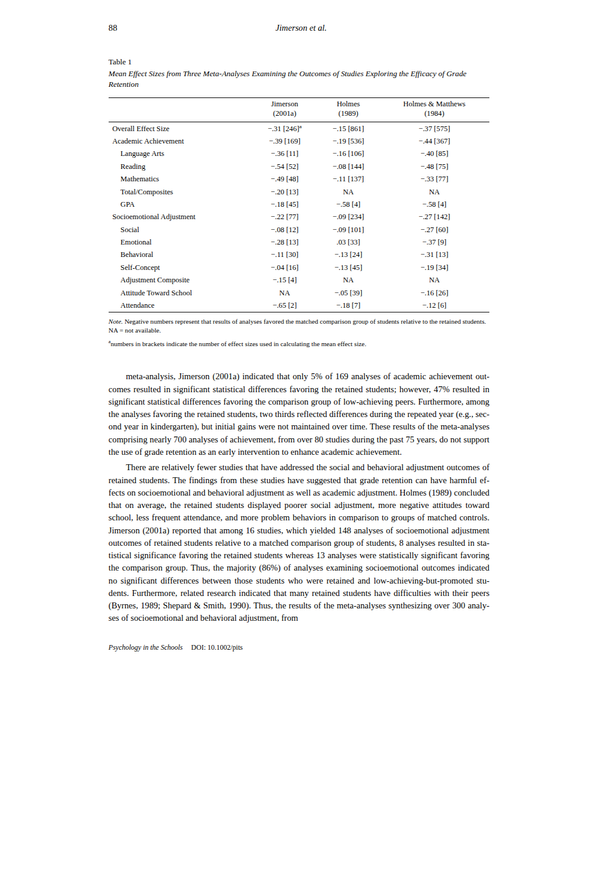88 Jimerson et al.
Table 1
Mean Effect Sizes from Three Meta-Analyses Examining the Outcomes of Studies Exploring the Efficacy of Grade Retention
| | Jimerson (2001a) | Holmes (1989) | Holmes & Matthews (1984) |
| --- | --- | --- | --- |
| Overall Effect Size | −.31 [246] a | −.15 [861] | −.37 [575] |
| Academic Achievement | −.39 [169] | −.19 [536] | −.44 [367] |
| Language Arts | −.36 [11] | −.16 [106] | −.40 [85] |
| Reading | −.54 [52] | −.08 [144] | −.48 [75] |
| Mathematics | −.49 [48] | −.11 [137] | −.33 [77] |
| Total/Composites | −.20 [13] | NA | NA |
| GPA | −.18 [45] | −.58 [4] | −.58 [4] |
| Socioemotional Adjustment | −.22 [77] | −.09 [234] | −.27 [142] |
| Social | −.08 [12] | −.09 [101] | −.27 [60] |
| Emotional | −.28 [13] | .03 [33] | −.37 [9] |
| Behavioral | −.11 [30] | −.13 [24] | −.31 [13] |
| Self-Concept | −.04 [16] | −.13 [45] | −.19 [34] |
| Adjustment Composite | −.15 [4] | NA | NA |
| Attitude Toward School | NA | −.05 [39] | −.16 [26] |
| Attendance | −.65 [2] | −.18 [7] | −.12 [6] |
Note. Negative numbers represent that results of analyses favored the matched comparison group of students relative to the retained students. NA = not available.
anumbers in brackets indicate the number of effect sizes used in calculating the mean effect size.
meta-analysis, Jimerson (2001a) indicated that only 5% of 169 analyses of academic achievement outcomes resulted in significant statistical differences favoring the retained students; however, 47% resulted in significant statistical differences favoring the comparison group of low-achieving peers. Furthermore, among the analyses favoring the retained students, two thirds reflected differences during the repeated year (e.g., second year in kindergarten), but initial gains were not maintained over time. These results of the meta-analyses comprising nearly 700 analyses of achievement, from over 80 studies during the past 75 years, do not support the use of grade retention as an early intervention to enhance academic achievement.
There are relatively fewer studies that have addressed the social and behavioral adjustment outcomes of retained students. The findings from these studies have suggested that grade retention can have harmful effects on socioemotional and behavioral adjustment as well as academic adjustment. Holmes (1989) concluded that on average, the retained students displayed poorer social adjustment, more negative attitudes toward school, less frequent attendance, and more problem behaviors in comparison to groups of matched controls. Jimerson (2001a) reported that among 16 studies, which yielded 148 analyses of socioemotional adjustment outcomes of retained students relative to a matched comparison group of students, 8 analyses resulted in statistical significance favoring the retained students whereas 13 analyses were statistically significant favoring the comparison group. Thus, the majority (86%) of analyses examining socioemotional outcomes indicated no significant differences between those students who were retained and low-achieving-but-promoted students. Furthermore, related research indicated that many retained students have difficulties with their peers (Byrnes, 1989; Shepard & Smith, 1990). Thus, the results of the meta-analyses synthesizing over 300 analyses of socioemotional and behavioral adjustment, from
Psychology in the Schools DOI: 10.1002/pits